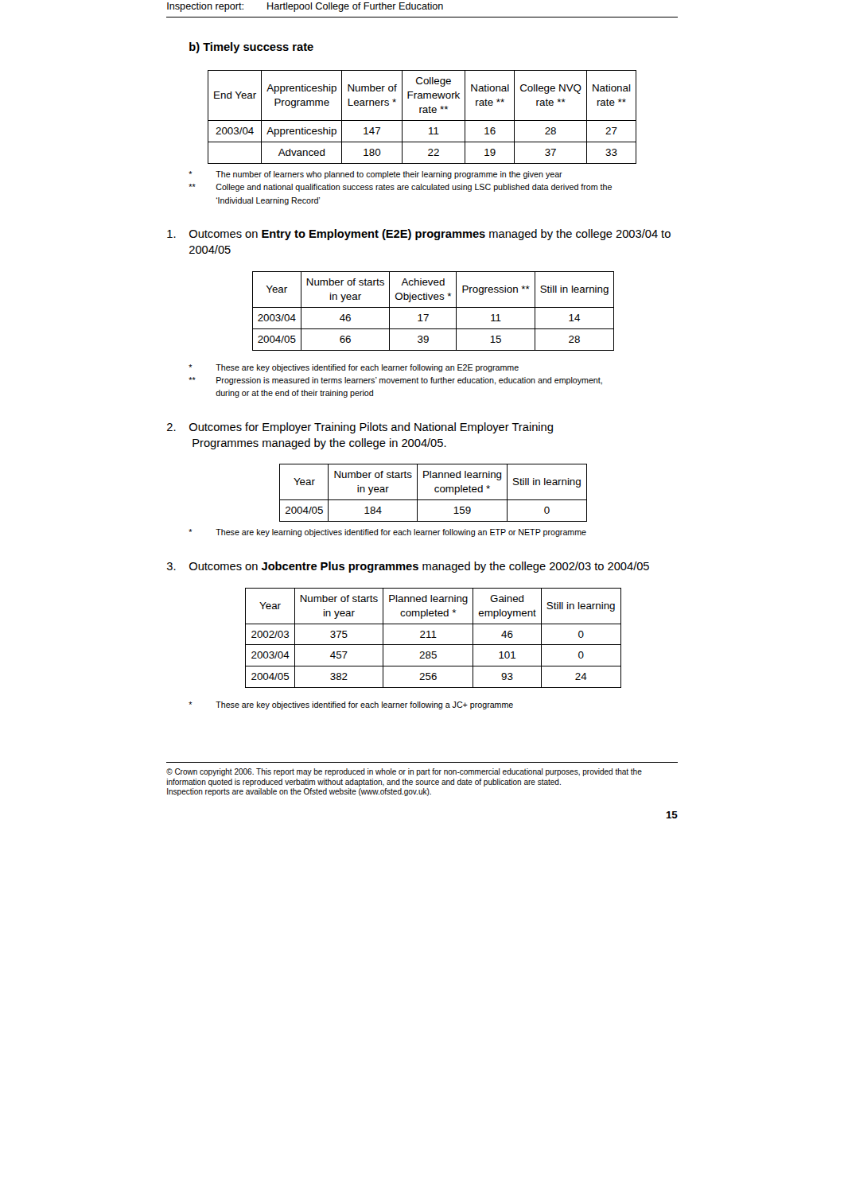Inspection report: Hartlepool College of Further Education
b) Timely success rate
| End Year | Apprenticeship Programme | Number of Learners * | College Framework rate ** | National rate ** | College NVQ rate ** | National rate ** |
| --- | --- | --- | --- | --- | --- | --- |
| 2003/04 | Apprenticeship | 147 | 11 | 16 | 28 | 27 |
| | Advanced | 180 | 22 | 19 | 37 | 33 |
*
The number of learners who planned to complete their learning programme in the given year
**
College and national qualification success rates are calculated using LSC published data derived from the
‘Individual Learning Record’
Outcomes on Entry to Employment (E2E) programmes managed by the college 2003/04 to 2004/05
| Year | Number of starts in year | Achieved Objectives * | Progression ** | Still in learning |
| --- | --- | --- | --- | --- |
| 2003/04 | 46 | 17 | 11 | 14 |
| 2004/05 | 66 | 39 | 15 | 28 |
*
These are key objectives identified for each learner following an E2E programme
**
Progression is measured in terms learners’ movement to further education, education and employment,
during or at the end of their training period
Outcomes for Employer Training Pilots and National Employer Training
Programmes managed by the college in 2004/05.
| Year | Number of starts in year | Planned learning completed * | Still in learning |
| --- | --- | --- | --- |
| 2004/05 | 184 | 159 | 0 |
*
These are key learning objectives identified for each learner following an ETP or NETP programme
Outcomes on Jobcentre Plus programmes managed by the college 2002/03 to 2004/05
| Year | Number of starts in year | Planned learning completed * | Gained employment | Still in learning |
| --- | --- | --- | --- | --- |
| 2002/03 | 375 | 211 | 46 | 0 |
| 2003/04 | 457 | 285 | 101 | 0 |
| 2004/05 | 382 | 256 | 93 | 24 |
*
These are key objectives identified for each learner following a JC+ programme
© Crown copyright 2006. This report may be reproduced in whole or in part for non-commercial educational purposes, provided that the information quoted is reproduced verbatim without adaptation, and the source and date of publication are stated.
Inspection reports are available on the Ofsted website (www.ofsted.gov.uk).
15